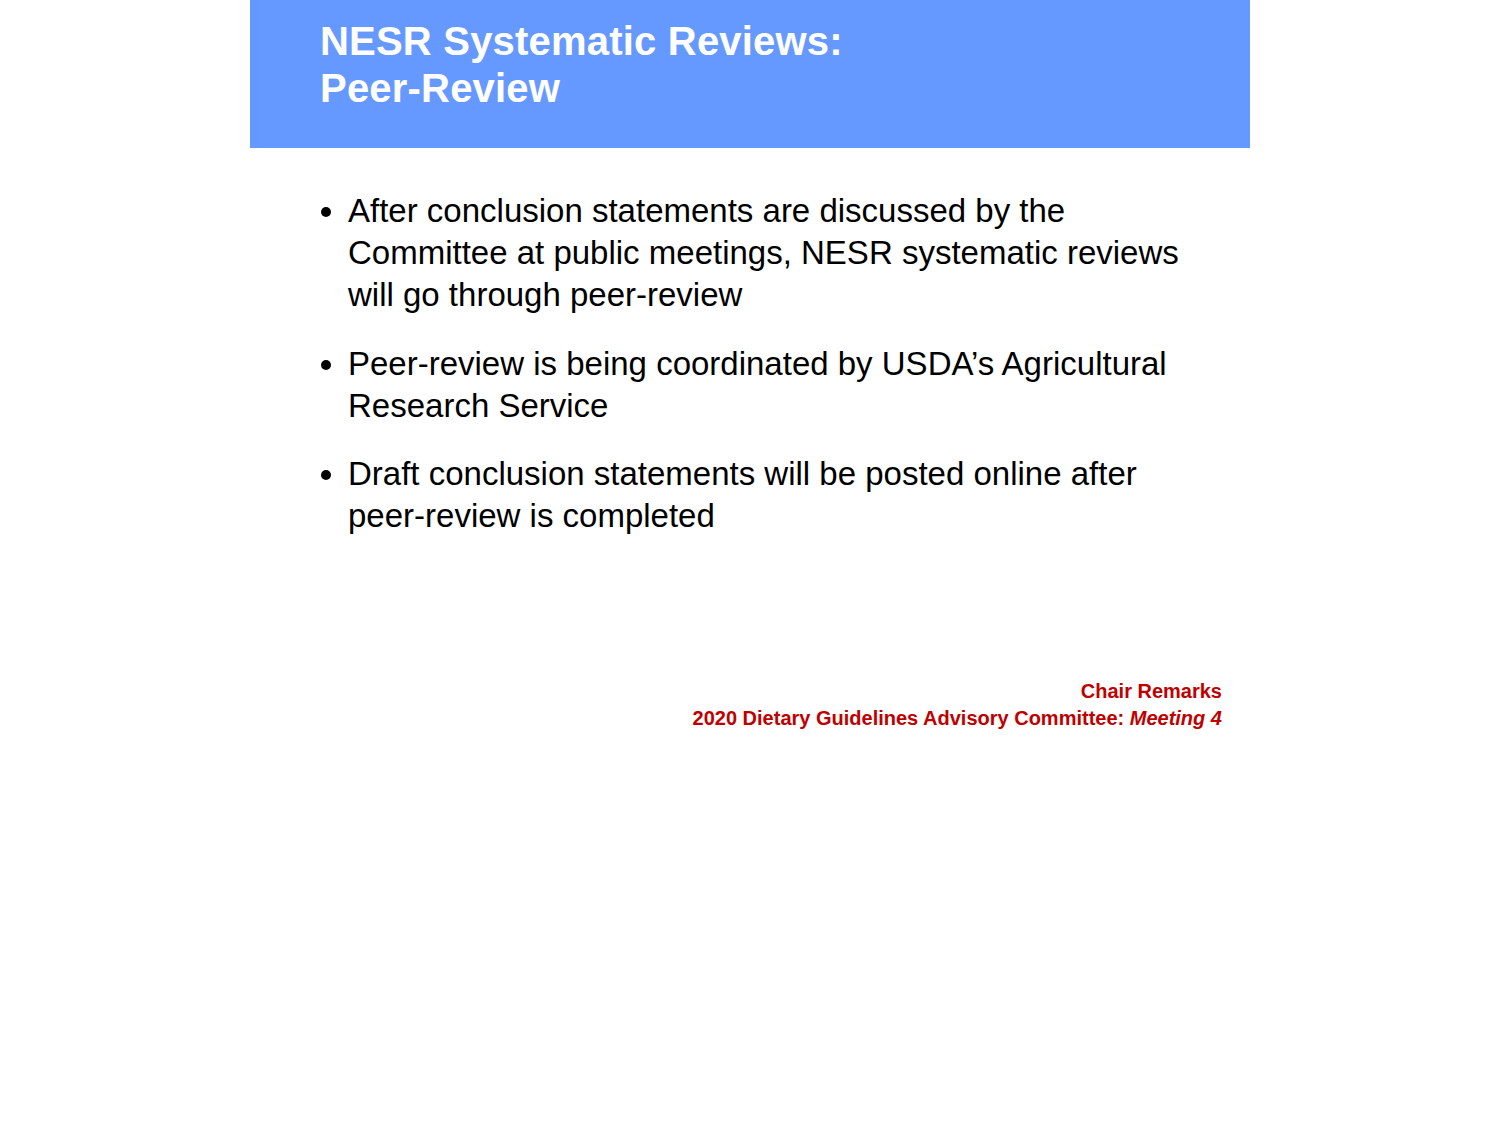NESR Systematic Reviews:
Peer-Review
After conclusion statements are discussed by the Committee at public meetings, NESR systematic reviews will go through peer-review
Peer-review is being coordinated by USDA’s Agricultural Research Service
Draft conclusion statements will be posted online after peer-review is completed
Chair Remarks
2020 Dietary Guidelines Advisory Committee: Meeting 4